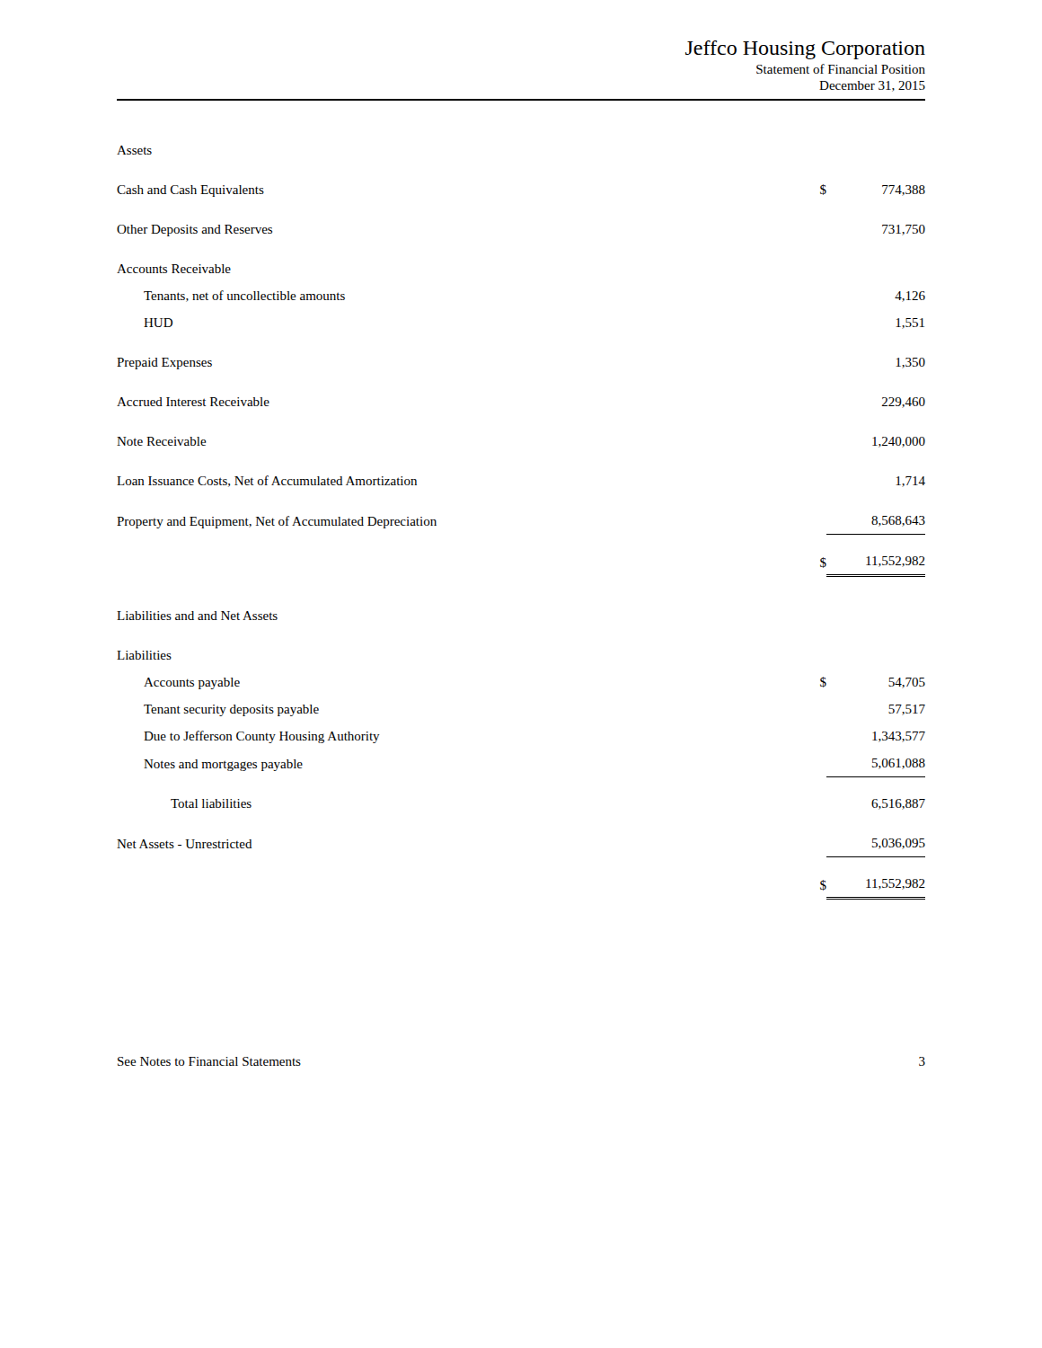Jeffco Housing Corporation
Statement of Financial Position
December 31, 2015
| Assets | | |
| Cash and Cash Equivalents | $ | 774,388 |
| Other Deposits and Reserves | | 731,750 |
| Accounts Receivable | | |
| Tenants, net of uncollectible amounts | | 4,126 |
| HUD | | 1,551 |
| Prepaid Expenses | | 1,350 |
| Accrued Interest Receivable | | 229,460 |
| Note Receivable | | 1,240,000 |
| Loan Issuance Costs, Net of Accumulated Amortization | | 1,714 |
| Property and Equipment, Net of Accumulated Depreciation | | 8,568,643 |
| | $ | 11,552,982 |
| Liabilities and and Net Assets | | |
| Liabilities | | |
| Accounts payable | $ | 54,705 |
| Tenant security deposits payable | | 57,517 |
| Due to Jefferson County Housing Authority | | 1,343,577 |
| Notes and mortgages payable | | 5,061,088 |
| Total liabilities | | 6,516,887 |
| Net Assets - Unrestricted | | 5,036,095 |
| | $ | 11,552,982 |
See Notes to Financial Statements
3